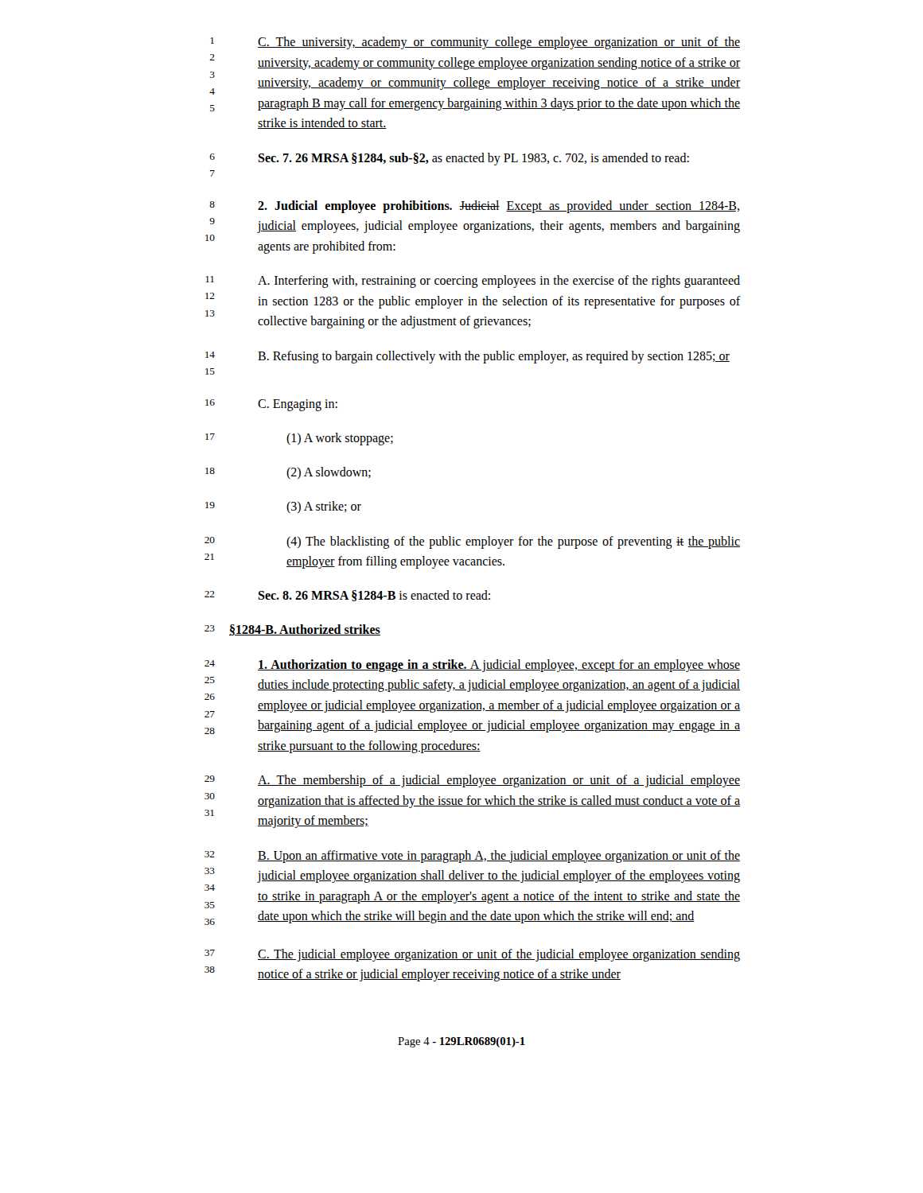12345
C. The university, academy or community college employee organization or unit of the university, academy or community college employee organization sending notice of a strike or university, academy or community college employer receiving notice of a strike under paragraph B may call for emergency bargaining within 3 days prior to the date upon which the strike is intended to start.
67
Sec. 7. 26 MRSA §1284, sub-§2, as enacted by PL 1983, c. 702, is amended to read:
8910
2. Judicial employee prohibitions. Judicial Except as provided under section 1284-B, judicial employees, judicial employee organizations, their agents, members and bargaining agents are prohibited from:
111213
A. Interfering with, restraining or coercing employees in the exercise of the rights guaranteed in section 1283 or the public employer in the selection of its representative for purposes of collective bargaining or the adjustment of grievances;
1415
B. Refusing to bargain collectively with the public employer, as required by section 1285; or
16
C. Engaging in:
17
(1) A work stoppage;
18
(2) A slowdown;
19
(3) A strike; or
2021
(4) The blacklisting of the public employer for the purpose of preventing it the public employer from filling employee vacancies.
22
Sec. 8. 26 MRSA §1284-B is enacted to read:
23
§1284-B. Authorized strikes
2425262728
1. Authorization to engage in a strike. A judicial employee, except for an employee whose duties include protecting public safety, a judicial employee organization, an agent of a judicial employee or judicial employee organization, a member of a judicial employee orgaization or a bargaining agent of a judicial employee or judicial employee organization may engage in a strike pursuant to the following procedures:
293031
A. The membership of a judicial employee organization or unit of a judicial employee organization that is affected by the issue for which the strike is called must conduct a vote of a majority of members;
3233343536
B. Upon an affirmative vote in paragraph A, the judicial employee organization or unit of the judicial employee organization shall deliver to the judicial employer of the employees voting to strike in paragraph A or the employer's agent a notice of the intent to strike and state the date upon which the strike will begin and the date upon which the strike will end; and
3738
C. The judicial employee organization or unit of the judicial employee organization sending notice of a strike or judicial employer receiving notice of a strike under
Page 4 - 129LR0689(01)-1